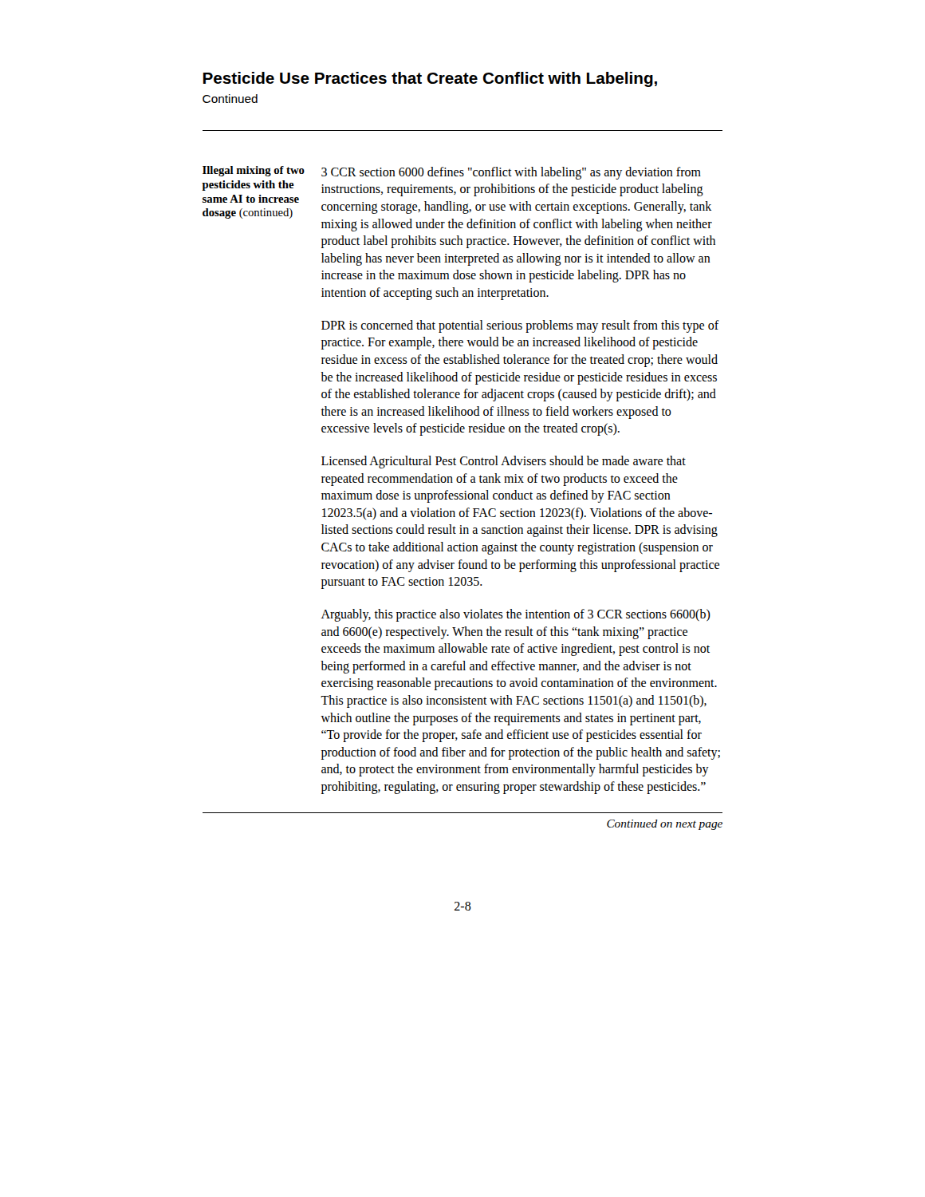Pesticide Use Practices that Create Conflict with Labeling,
Continued
| Illegal mixing of two pesticides with the same AI to increase dosage (continued) | 3 CCR section 6000 defines "conflict with labeling" as any deviation from instructions, requirements, or prohibitions of the pesticide product labeling concerning storage, handling, or use with certain exceptions. Generally, tank mixing is allowed under the definition of conflict with labeling when neither product label prohibits such practice. However, the definition of conflict with labeling has never been interpreted as allowing nor is it intended to allow an increase in the maximum dose shown in pesticide labeling. DPR has no intention of accepting such an interpretation. DPR is concerned that potential serious problems may result from this type of practice. For example, there would be an increased likelihood of pesticide residue in excess of the established tolerance for the treated crop; there would be the increased likelihood of pesticide residue or pesticide residues in excess of the established tolerance for adjacent crops (caused by pesticide drift); and there is an increased likelihood of illness to field workers exposed to excessive levels of pesticide residue on the treated crop(s). Licensed Agricultural Pest Control Advisers should be made aware that repeated recommendation of a tank mix of two products to exceed the maximum dose is unprofessional conduct as defined by FAC section 12023.5(a) and a violation of FAC section 12023(f). Violations of the above-listed sections could result in a sanction against their license. DPR is advising CACs to take additional action against the county registration (suspension or revocation) of any adviser found to be performing this unprofessional practice pursuant to FAC section 12035. Arguably, this practice also violates the intention of 3 CCR sections 6600(b) and 6600(e) respectively. When the result of this “tank mixing” practice exceeds the maximum allowable rate of active ingredient, pest control is not being performed in a careful and effective manner, and the adviser is not exercising reasonable precautions to avoid contamination of the environment. This practice is also inconsistent with FAC sections 11501(a) and 11501(b), which outline the purposes of the requirements and states in pertinent part, “To provide for the proper, safe and efficient use of pesticides essential for production of food and fiber and for protection of the public health and safety; and, to protect the environment from environmentally harmful pesticides by prohibiting, regulating, or ensuring proper stewardship of these pesticides.” |
Continued on next page
2-8